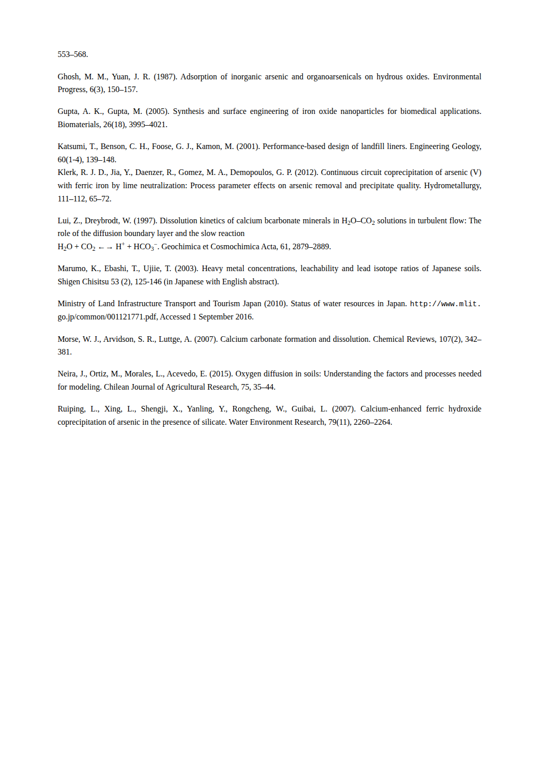553–568.
Ghosh, M. M., Yuan, J. R. (1987). Adsorption of inorganic arsenic and organoarsenicals on hydrous oxides. Environmental Progress, 6(3), 150–157.
Gupta, A. K., Gupta, M. (2005). Synthesis and surface engineering of iron oxide nanoparticles for biomedical applications. Biomaterials, 26(18), 3995–4021.
Katsumi, T., Benson, C. H., Foose, G. J., Kamon, M. (2001). Performance-based design of landfill liners. Engineering Geology, 60(1-4), 139–148.
Klerk, R. J. D., Jia, Y., Daenzer, R., Gomez, M. A., Demopoulos, G. P. (2012). Continuous circuit coprecipitation of arsenic (V) with ferric iron by lime neutralization: Process parameter effects on arsenic removal and precipitate quality. Hydrometallurgy, 111–112, 65–72.
Lui, Z., Dreybrodt, W. (1997). Dissolution kinetics of calcium bcarbonate minerals in H2O–CO2 solutions in turbulent flow: The role of the diffusion boundary layer and the slow reaction
H2O + CO2 ←→ H+ + HCO3−. Geochimica et Cosmochimica Acta, 61, 2879–2889.
Marumo, K., Ebashi, T., Ujiie, T. (2003). Heavy metal concentrations, leachability and lead isotope ratios of Japanese soils. Shigen Chisitsu 53 (2), 125-146 (in Japanese with English abstract).
Ministry of Land Infrastructure Transport and Tourism Japan (2010). Status of water resources in Japan. http://www.mlit. go.jp/common/001121771.pdf, Accessed 1 September 2016.
Morse, W. J., Arvidson, S. R., Luttge, A. (2007). Calcium carbonate formation and dissolution. Chemical Reviews, 107(2), 342–381.
Neira, J., Ortiz, M., Morales, L., Acevedo, E. (2015). Oxygen diffusion in soils: Understanding the factors and processes needed for modeling. Chilean Journal of Agricultural Research, 75, 35–44.
Ruiping, L., Xing, L., Shengji, X., Yanling, Y., Rongcheng, W., Guibai, L. (2007). Calcium-enhanced ferric hydroxide coprecipitation of arsenic in the presence of silicate. Water Environment Research, 79(11), 2260–2264.